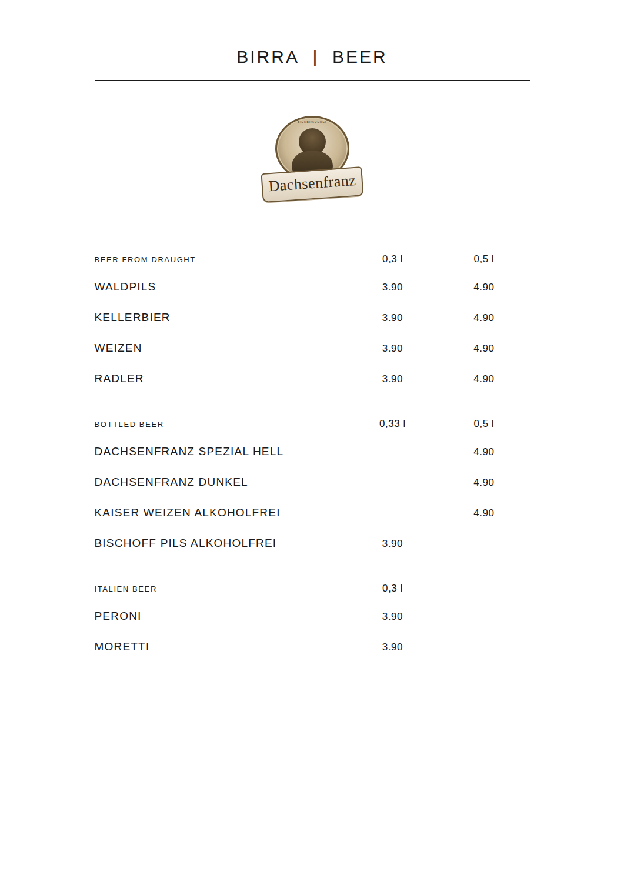BIRRA | BEER
BIERBRAUEREI
Dachsenfranz
| BEER FROM DRAUGHT | 0,3 l | 0,5 l |
| WALDPILS | 3.90 | 4.90 |
| KELLERBIER | 3.90 | 4.90 |
| WEIZEN | 3.90 | 4.90 |
| RADLER | 3.90 | 4.90 |
| BOTTLED BEER | 0,33 l | 0,5 l |
| DACHSENFRANZ SPEZIAL HELL | | 4.90 |
| DACHSENFRANZ DUNKEL | | 4.90 |
| KAISER WEIZEN ALKOHOLFREI | | 4.90 |
| BISCHOFF PILS ALKOHOLFREI | 3.90 | |
| ITALIEN BEER | 0,3 l | |
| PERONI | 3.90 | |
| MORETTI | 3.90 | |